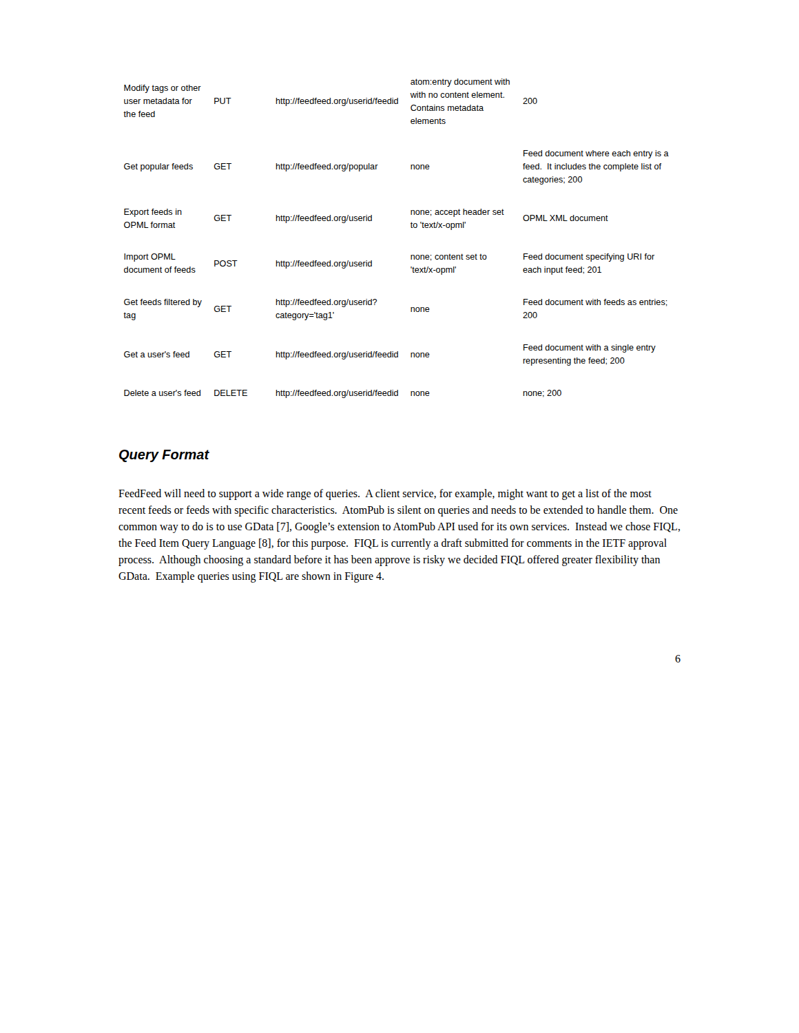| Modify tags or other user metadata for the feed | PUT | http://feedfeed.org/userid/feedid | atom:entry document with with no content element. Contains metadata elements | 200 |
| Get popular feeds | GET | http://feedfeed.org/popular | none | Feed document where each entry is a feed. It includes the complete list of categories; 200 |
| Export feeds in OPML format | GET | http://feedfeed.org/userid | none; accept header set to 'text/x-opml' | OPML XML document |
| Import OPML document of feeds | POST | http://feedfeed.org/userid | none; content set to 'text/x-opml' | Feed document specifying URI for each input feed; 201 |
| Get feeds filtered by tag | GET | http://feedfeed.org/userid?category='tag1' | none | Feed document with feeds as entries; 200 |
| Get a user's feed | GET | http://feedfeed.org/userid/feedid | none | Feed document with a single entry representing the feed; 200 |
| Delete a user's feed | DELETE | http://feedfeed.org/userid/feedid | none | none; 200 |
Query Format
FeedFeed will need to support a wide range of queries. A client service, for example, might want to get a list of the most recent feeds or feeds with specific characteristics. AtomPub is silent on queries and needs to be extended to handle them. One common way to do is to use GData [7], Google’s extension to AtomPub API used for its own services. Instead we chose FIQL, the Feed Item Query Language [8], for this purpose. FIQL is currently a draft submitted for comments in the IETF approval process. Although choosing a standard before it has been approve is risky we decided FIQL offered greater flexibility than GData. Example queries using FIQL are shown in Figure 4.
6